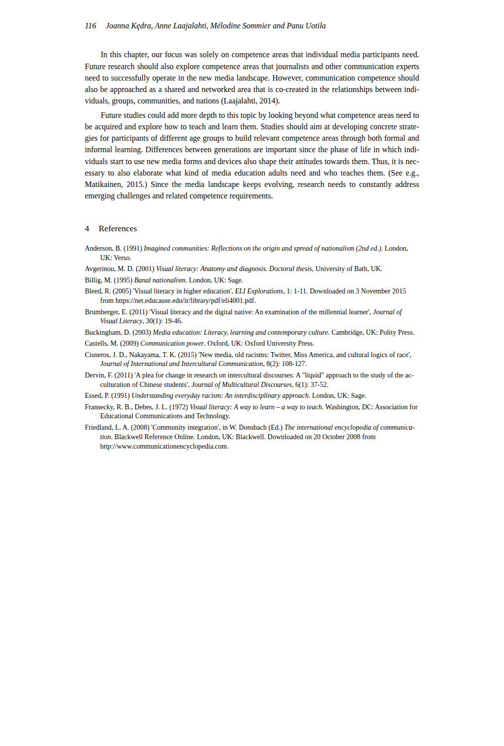116 Joanna Kędra, Anne Laajalahti, Mélodine Sommier and Panu Uotila
In this chapter, our focus was solely on competence areas that individual media participants need. Future research should also explore competence areas that journalists and other communication experts need to successfully operate in the new media landscape. However, communication competence should also be approached as a shared and networked area that is co-created in the relationships between individuals, groups, communities, and nations (Laajalahti, 2014).
Future studies could add more depth to this topic by looking beyond what competence areas need to be acquired and explore how to teach and learn them. Studies should aim at developing concrete strategies for participants of different age groups to build relevant competence areas through both formal and informal learning. Differences between generations are important since the phase of life in which individuals start to use new media forms and devices also shape their attitudes towards them. Thus, it is necessary to also elaborate what kind of media education adults need and who teaches them. (See e.g., Matikainen, 2015.) Since the media landscape keeps evolving, research needs to constantly address emerging challenges and related competence requirements.
4 References
Anderson, B. (1991) Imagined communities: Reflections on the origin and spread of nationalism (2nd ed.). London, UK: Verso.
Avgerinou, M. D. (2001) Visual literacy: Anatomy and diagnosis. Doctoral thesis, University of Bath, UK.
Billig, M. (1995) Banal nationalism. London, UK: Sage.
Bleed, R. (2005) 'Visual literacy in higher education', ELI Explorations, 1: 1-11. Downloaded on 3 November 2015 from https://net.educause.edu/ir/library/pdf/eli4001.pdf.
Brumberger, E. (2011) 'Visual literacy and the digital native: An examination of the millennial learner', Journal of Visual Literacy, 30(1): 19-46.
Buckingham, D. (2003) Media education: Literacy, learning and contemporary culture. Cambridge, UK: Polity Press.
Castells, M. (2009) Communication power. Oxford, UK: Oxford University Press.
Cisneros, J. D., Nakayama, T. K. (2015) 'New media, old racisms: Twitter, Miss America, and cultural logics of race', Journal of International and Intercultural Communication, 8(2): 108-127.
Dervin, F. (2011) 'A plea for change in research on intercultural discourses: A "liquid" approach to the study of the acculturation of Chinese students', Journal of Multicultural Discourses, 6(1): 37-52.
Essed, P. (1991) Understanding everyday racism: An interdisciplinary approach. London, UK: Sage.
Fransecky, R. B., Debes, J. L. (1972) Visual literacy: A way to learn – a way to teach. Washington, DC: Association for Educational Communications and Technology.
Friedland, L. A. (2008) 'Community integration', in W. Donsbach (Ed.) The international encyclopedia of communication. Blackwell Reference Online. London, UK: Blackwell. Downloaded on 20 October 2008 from http://www.communicationencyclopedia.com.